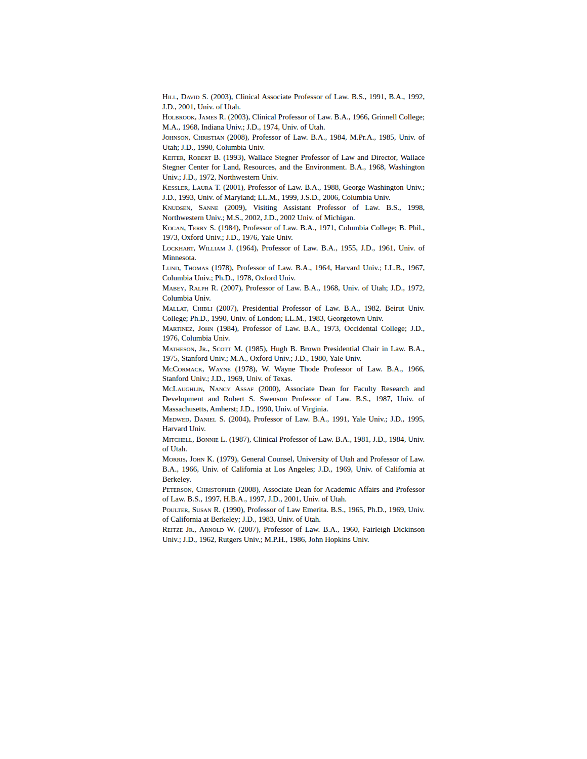Hill, David S. (2003), Clinical Associate Professor of Law. B.S., 1991, B.A., 1992, J.D., 2001, Univ. of Utah.
Holbrook, James R. (2003), Clinical Professor of Law. B.A., 1966, Grinnell College; M.A., 1968, Indiana Univ.; J.D., 1974, Univ. of Utah.
Johnson, Christian (2008), Professor of Law. B.A., 1984, M.Pr.A., 1985, Univ. of Utah; J.D., 1990, Columbia Univ.
Keiter, Robert B. (1993), Wallace Stegner Professor of Law and Director, Wallace Stegner Center for Land, Resources, and the Environment. B.A., 1968, Washington Univ.; J.D., 1972, Northwestern Univ.
Kessler, Laura T. (2001), Professor of Law. B.A., 1988, George Washington Univ.; J.D., 1993, Univ. of Maryland; LL.M., 1999, J.S.D., 2006, Columbia Univ.
Knudsen, Sanne (2009), Visiting Assistant Professor of Law. B.S., 1998, Northwestern Univ.; M.S., 2002, J.D., 2002 Univ. of Michigan.
Kogan, Terry S. (1984), Professor of Law. B.A., 1971, Columbia College; B. Phil., 1973, Oxford Univ.; J.D., 1976, Yale Univ.
Lockhart, William J. (1964), Professor of Law. B.A., 1955, J.D., 1961, Univ. of Minnesota.
Lund, Thomas (1978), Professor of Law. B.A., 1964, Harvard Univ.; LL.B., 1967, Columbia Univ.; Ph.D., 1978, Oxford Univ.
Mabey, Ralph R. (2007), Professor of Law. B.A., 1968, Univ. of Utah; J.D., 1972, Columbia Univ.
Mallat, Chibli (2007), Presidential Professor of Law. B.A., 1982, Beirut Univ. College; Ph.D., 1990, Univ. of London; LL.M., 1983, Georgetown Univ.
Martinez, John (1984), Professor of Law. B.A., 1973, Occidental College; J.D., 1976, Columbia Univ.
Matheson, Jr., Scott M. (1985), Hugh B. Brown Presidential Chair in Law. B.A., 1975, Stanford Univ.; M.A., Oxford Univ.; J.D., 1980, Yale Univ.
McCormack, Wayne (1978), W. Wayne Thode Professor of Law. B.A., 1966, Stanford Univ.; J.D., 1969, Univ. of Texas.
McLaughlin, Nancy Assaf (2000), Associate Dean for Faculty Research and Development and Robert S. Swenson Professor of Law. B.S., 1987, Univ. of Massachusetts, Amherst; J.D., 1990, Univ. of Virginia.
Medwed, Daniel S. (2004), Professor of Law. B.A., 1991, Yale Univ.; J.D., 1995, Harvard Univ.
Mitchell, Bonnie L. (1987), Clinical Professor of Law. B.A., 1981, J.D., 1984, Univ. of Utah.
Morris, John K. (1979), General Counsel, University of Utah and Professor of Law. B.A., 1966, Univ. of California at Los Angeles; J.D., 1969, Univ. of California at Berkeley.
Peterson, Christopher (2008), Associate Dean for Academic Affairs and Professor of Law. B.S., 1997, H.B.A., 1997, J.D., 2001, Univ. of Utah.
Poulter, Susan R. (1990), Professor of Law Emerita. B.S., 1965, Ph.D., 1969, Univ. of California at Berkeley; J.D., 1983, Univ. of Utah.
Reitze Jr., Arnold W. (2007), Professor of Law. B.A., 1960, Fairleigh Dickinson Univ.; J.D., 1962, Rutgers Univ.; M.P.H., 1986, John Hopkins Univ.